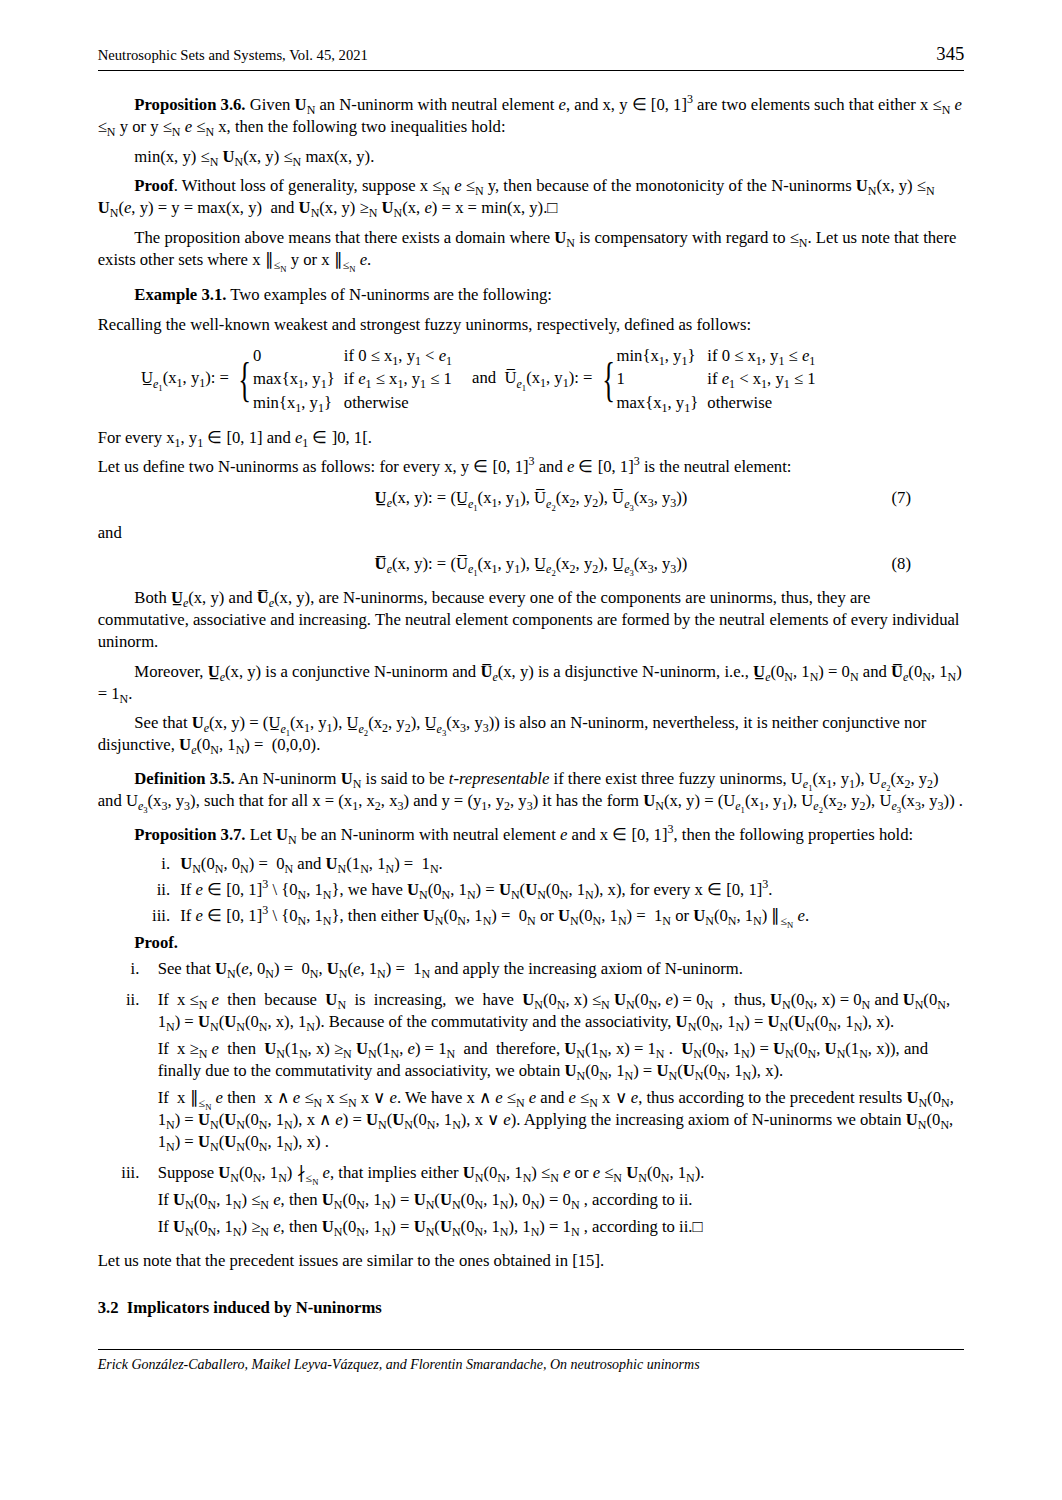Neutrosophic Sets and Systems, Vol. 45, 2021 345
Proposition 3.6. Given UN an N-uninorm with neutral element e, and x, y ∈ [0, 1]3 are two elements such that either x ≤N e ≤N y or y ≤N e ≤N x, then the following two inequalities hold:
min(x, y) ≤N UN(x, y) ≤N max(x, y).
Proof. Without loss of generality, suppose x ≤N e ≤N y, then because of the monotonicity of the N-uninorms UN(x, y) ≤N UN(e, y) = y = max(x, y) and UN(x, y) ≥N UN(x, e) = x = min(x, y).□
The proposition above means that there exists a domain where UN is compensatory with regard to ≤N. Let us note that there exists other sets where x ∥≤N y or x ∥≤N e.
Example 3.1. Two examples of N-uninorms are the following:
Recalling the well-known weakest and strongest fuzzy uninorms, respectively, defined as follows:
U̲e1(x1, y1): = {
| 0 | if 0 ≤ x 1 , y 1 < e 1 |
| max{x 1 , y 1 } | if e 1 ≤ x 1 , y 1 ≤ 1 |
| min{x 1 , y 1 } | otherwise |
and U̅e1(x1, y1): = {
| min{x 1 , y 1 } | if 0 ≤ x 1 , y 1 ≤ e 1 |
| 1 | if e 1 < x 1 , y 1 ≤ 1 |
| max{x 1 , y 1 } | otherwise |
For every x1, y1 ∈ [0, 1] and e1 ∈ ]0, 1[.
Let us define two N-uninorms as follows: for every x, y ∈ [0, 1]3 and e ∈ [0, 1]3 is the neutral element:
U̲e(x, y): = (U̲e1(x1, y1), U̅e2(x2, y2), U̅e3(x3, y3)) (7)
and
U̅e(x, y): = (U̅e1(x1, y1), U̲e2(x2, y2), U̲e3(x3, y3)) (8)
Both U̲e(x, y) and U̅e(x, y), are N-uninorms, because every one of the components are uninorms, thus, they are commutative, associative and increasing. The neutral element components are formed by the neutral elements of every individual uninorm.
Moreover, U̲e(x, y) is a conjunctive N-uninorm and U̅e(x, y) is a disjunctive N-uninorm, i.e., U̲e(0N, 1N) = 0N and U̅e(0N, 1N) = 1N.
See that Ue(x, y) = (U̲e1(x1, y1), U̲e2(x2, y2), U̲e3(x3, y3)) is also an N-uninorm, nevertheless, it is neither conjunctive nor disjunctive, Ue(0N, 1N) = (0,0,0).
Definition 3.5. An N-uninorm UN is said to be t-representable if there exist three fuzzy uninorms, Ue1(x1, y1), Ue2(x2, y2) and Ue3(x3, y3), such that for all x = (x1, x2, x3) and y = (y1, y2, y3) it has the form UN(x, y) = (Ue1(x1, y1), Ue2(x2, y2), Ue3(x3, y3)) .
Proposition 3.7. Let UN be an N-uninorm with neutral element e and x ∈ [0, 1]3, then the following properties hold:
UN(0N, 0N) = 0N and UN(1N, 1N) = 1N.
If e ∈ [0, 1]3 \ {0N, 1N}, we have UN(0N, 1N) = UN(UN(0N, 1N), x), for every x ∈ [0, 1]3.
If e ∈ [0, 1]3 \ {0N, 1N}, then either UN(0N, 1N) = 0N or UN(0N, 1N) = 1N or UN(0N, 1N) ∥≤N e.
Proof.
i.
See that UN(e, 0N) = 0N, UN(e, 1N) = 1N and apply the increasing axiom of N-uninorm.
ii.
If x ≤N e then because UN is increasing, we have UN(0N, x) ≤N UN(0N, e) = 0N , thus, UN(0N, x) = 0N and UN(0N, 1N) = UN(UN(0N, x), 1N). Because of the commutativity and the associativity, UN(0N, 1N) = UN(UN(0N, 1N), x).
If x ≥N e then UN(1N, x) ≥N UN(1N, e) = 1N and therefore, UN(1N, x) = 1N . UN(0N, 1N) = UN(0N, UN(1N, x)), and finally due to the commutativity and associativity, we obtain UN(0N, 1N) = UN(UN(0N, 1N), x).
If x ∥≤N e then x ∧ e ≤N x ≤N x ∨ e. We have x ∧ e ≤N e and e ≤N x ∨ e, thus according to the precedent results UN(0N, 1N) = UN(UN(0N, 1N), x ∧ e) = UN(UN(0N, 1N), x ∨ e). Applying the increasing axiom of N-uninorms we obtain UN(0N, 1N) = UN(UN(0N, 1N), x) .
iii.
Suppose UN(0N, 1N) ∤≤N e, that implies either UN(0N, 1N) ≤N e or e ≤N UN(0N, 1N).
If UN(0N, 1N) ≤N e, then UN(0N, 1N) = UN(UN(0N, 1N), 0N) = 0N , according to ii.
If UN(0N, 1N) ≥N e, then UN(0N, 1N) = UN(UN(0N, 1N), 1N) = 1N , according to ii.□
Let us note that the precedent issues are similar to the ones obtained in [15].
3.2 Implicators induced by N-uninorms
Erick González-Caballero, Maikel Leyva-Vázquez, and Florentin Smarandache, On neutrosophic uninorms